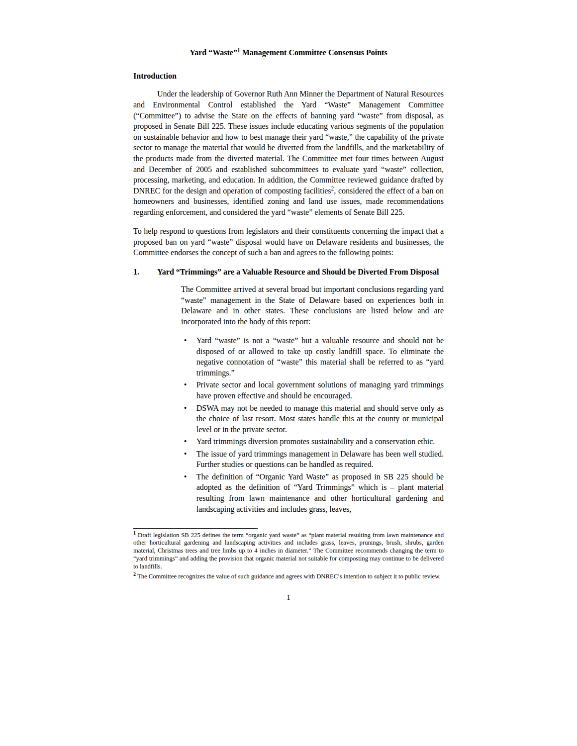Yard “Waste”1 Management Committee Consensus Points
Introduction
Under the leadership of Governor Ruth Ann Minner the Department of Natural Resources and Environmental Control established the Yard “Waste” Management Committee (“Committee”) to advise the State on the effects of banning yard “waste” from disposal, as proposed in Senate Bill 225. These issues include educating various segments of the population on sustainable behavior and how to best manage their yard “waste,” the capability of the private sector to manage the material that would be diverted from the landfills, and the marketability of the products made from the diverted material. The Committee met four times between August and December of 2005 and established subcommittees to evaluate yard “waste” collection, processing, marketing, and education. In addition, the Committee reviewed guidance drafted by DNREC for the design and operation of composting facilities2, considered the effect of a ban on homeowners and businesses, identified zoning and land use issues, made recommendations regarding enforcement, and considered the yard “waste” elements of Senate Bill 225.
To help respond to questions from legislators and their constituents concerning the impact that a proposed ban on yard “waste” disposal would have on Delaware residents and businesses, the Committee endorses the concept of such a ban and agrees to the following points:
Yard “Trimmings” are a Valuable Resource and Should be Diverted From Disposal
The Committee arrived at several broad but important conclusions regarding yard “waste” management in the State of Delaware based on experiences both in Delaware and in other states. These conclusions are listed below and are incorporated into the body of this report:
Yard “waste” is not a “waste” but a valuable resource and should not be disposed of or allowed to take up costly landfill space. To eliminate the negative connotation of “waste” this material shall be referred to as “yard trimmings.”
Private sector and local government solutions of managing yard trimmings have proven effective and should be encouraged.
DSWA may not be needed to manage this material and should serve only as the choice of last resort. Most states handle this at the county or municipal level or in the private sector.
Yard trimmings diversion promotes sustainability and a conservation ethic.
The issue of yard trimmings management in Delaware has been well studied. Further studies or questions can be handled as required.
The definition of “Organic Yard Waste” as proposed in SB 225 should be adopted as the definition of “Yard Trimmings” which is – plant material resulting from lawn maintenance and other horticultural gardening and landscaping activities and includes grass, leaves,
1 Draft legislation SB 225 defines the term “organic yard waste” as “plant material resulting from lawn maintenance and other horticultural gardening and landscaping activities and includes grass, leaves, prunings, brush, shrubs, garden material, Christmas trees and tree limbs up to 4 inches in diameter.” The Committee recommends changing the term to “yard trimmings” and adding the provision that organic material not suitable for composting may continue to be delivered to landfills.
2 The Committee recognizes the value of such guidance and agrees with DNREC’s intention to subject it to public review.
1